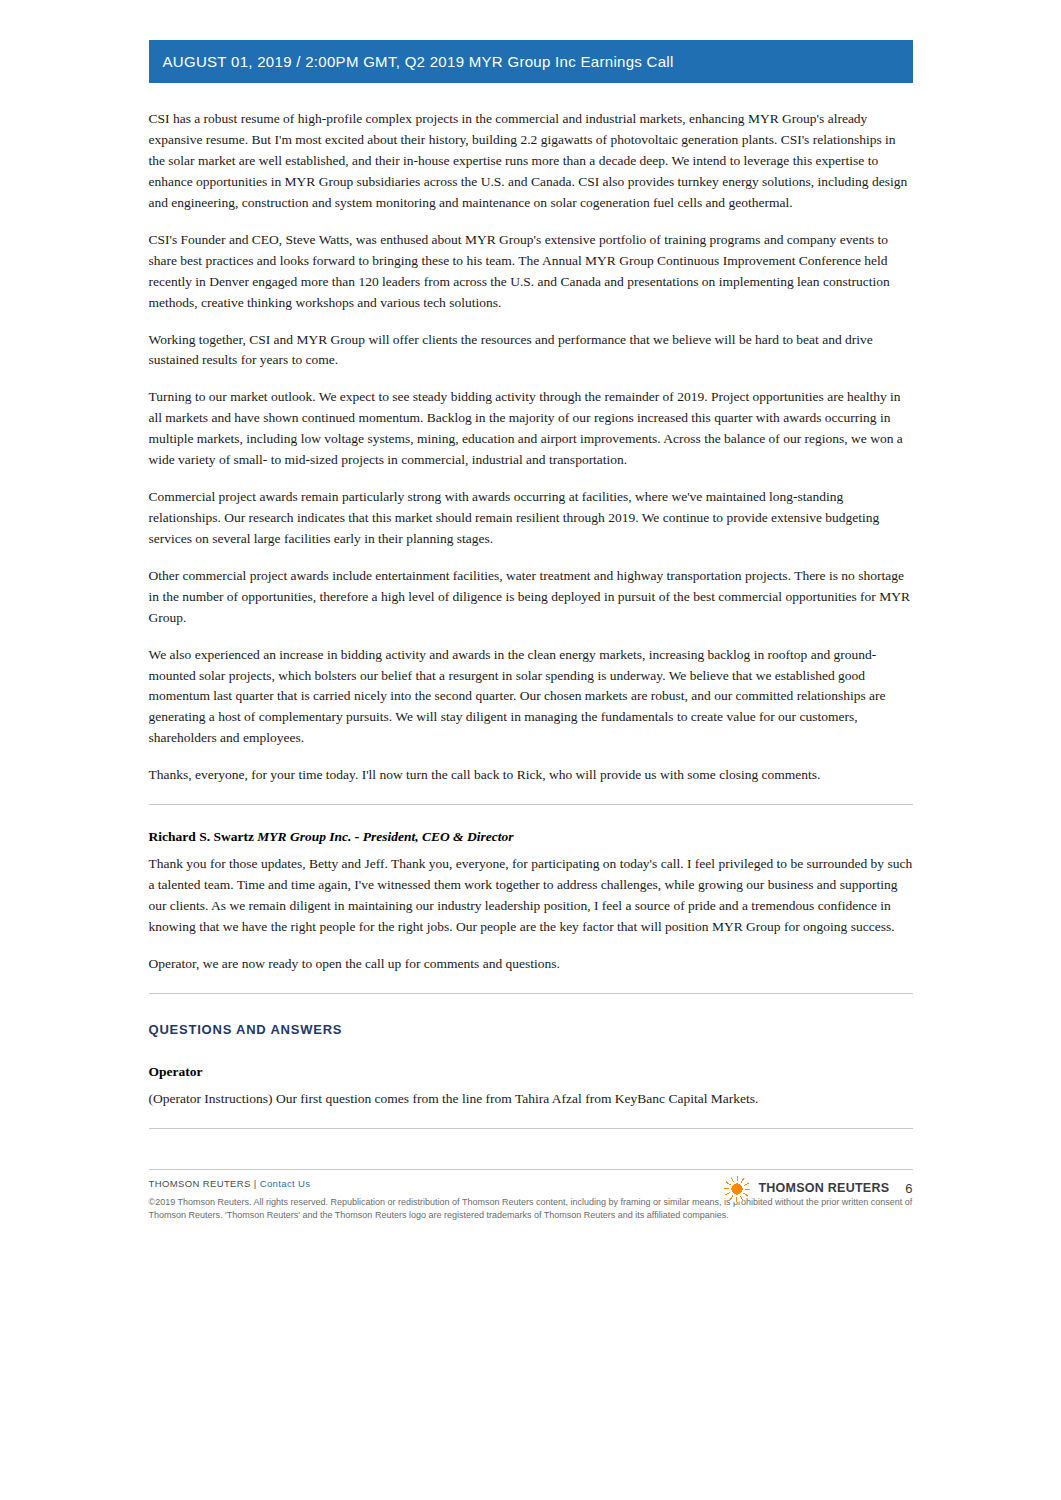AUGUST 01, 2019 / 2:00PM GMT, Q2 2019 MYR Group Inc Earnings Call
CSI has a robust resume of high-profile complex projects in the commercial and industrial markets, enhancing MYR Group's already expansive resume. But I'm most excited about their history, building 2.2 gigawatts of photovoltaic generation plants. CSI's relationships in the solar market are well established, and their in-house expertise runs more than a decade deep. We intend to leverage this expertise to enhance opportunities in MYR Group subsidiaries across the U.S. and Canada. CSI also provides turnkey energy solutions, including design and engineering, construction and system monitoring and maintenance on solar cogeneration fuel cells and geothermal.
CSI's Founder and CEO, Steve Watts, was enthused about MYR Group's extensive portfolio of training programs and company events to share best practices and looks forward to bringing these to his team. The Annual MYR Group Continuous Improvement Conference held recently in Denver engaged more than 120 leaders from across the U.S. and Canada and presentations on implementing lean construction methods, creative thinking workshops and various tech solutions.
Working together, CSI and MYR Group will offer clients the resources and performance that we believe will be hard to beat and drive sustained results for years to come.
Turning to our market outlook. We expect to see steady bidding activity through the remainder of 2019. Project opportunities are healthy in all markets and have shown continued momentum. Backlog in the majority of our regions increased this quarter with awards occurring in multiple markets, including low voltage systems, mining, education and airport improvements. Across the balance of our regions, we won a wide variety of small- to mid-sized projects in commercial, industrial and transportation.
Commercial project awards remain particularly strong with awards occurring at facilities, where we've maintained long-standing relationships. Our research indicates that this market should remain resilient through 2019. We continue to provide extensive budgeting services on several large facilities early in their planning stages.
Other commercial project awards include entertainment facilities, water treatment and highway transportation projects. There is no shortage in the number of opportunities, therefore a high level of diligence is being deployed in pursuit of the best commercial opportunities for MYR Group.
We also experienced an increase in bidding activity and awards in the clean energy markets, increasing backlog in rooftop and ground-mounted solar projects, which bolsters our belief that a resurgent in solar spending is underway. We believe that we established good momentum last quarter that is carried nicely into the second quarter. Our chosen markets are robust, and our committed relationships are generating a host of complementary pursuits. We will stay diligent in managing the fundamentals to create value for our customers, shareholders and employees.
Thanks, everyone, for your time today. I'll now turn the call back to Rick, who will provide us with some closing comments.
Richard S. Swartz MYR Group Inc. - President, CEO & Director
Thank you for those updates, Betty and Jeff. Thank you, everyone, for participating on today's call. I feel privileged to be surrounded by such a talented team. Time and time again, I've witnessed them work together to address challenges, while growing our business and supporting our clients. As we remain diligent in maintaining our industry leadership position, I feel a source of pride and a tremendous confidence in knowing that we have the right people for the right jobs. Our people are the key factor that will position MYR Group for ongoing success.
Operator, we are now ready to open the call up for comments and questions.
QUESTIONS AND ANSWERS
Operator
(Operator Instructions) Our first question comes from the line from Tahira Afzal from KeyBanc Capital Markets.
THOMSON REUTERS | Contact Us
©2019 Thomson Reuters. All rights reserved. Republication or redistribution of Thomson Reuters content, including by framing or similar means, is prohibited without the prior written consent of Thomson Reuters. 'Thomson Reuters' and the Thomson Reuters logo are registered trademarks of Thomson Reuters and its affiliated companies.
THOMSON REUTERS
6